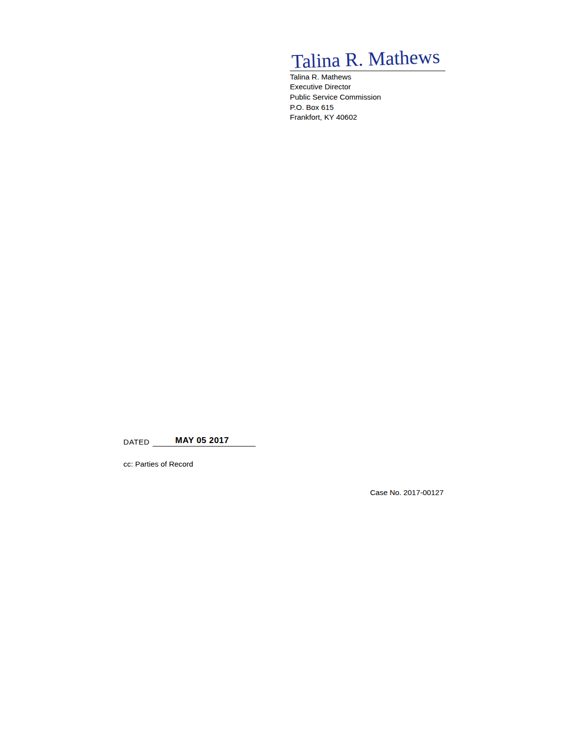Talina R. Mathews
Talina R. Mathews
Executive Director
Public Service Commission
P.O. Box 615
Frankfort, KY 40602
DATED MAY 05 2017
cc: Parties of Record
Case No. 2017-00127